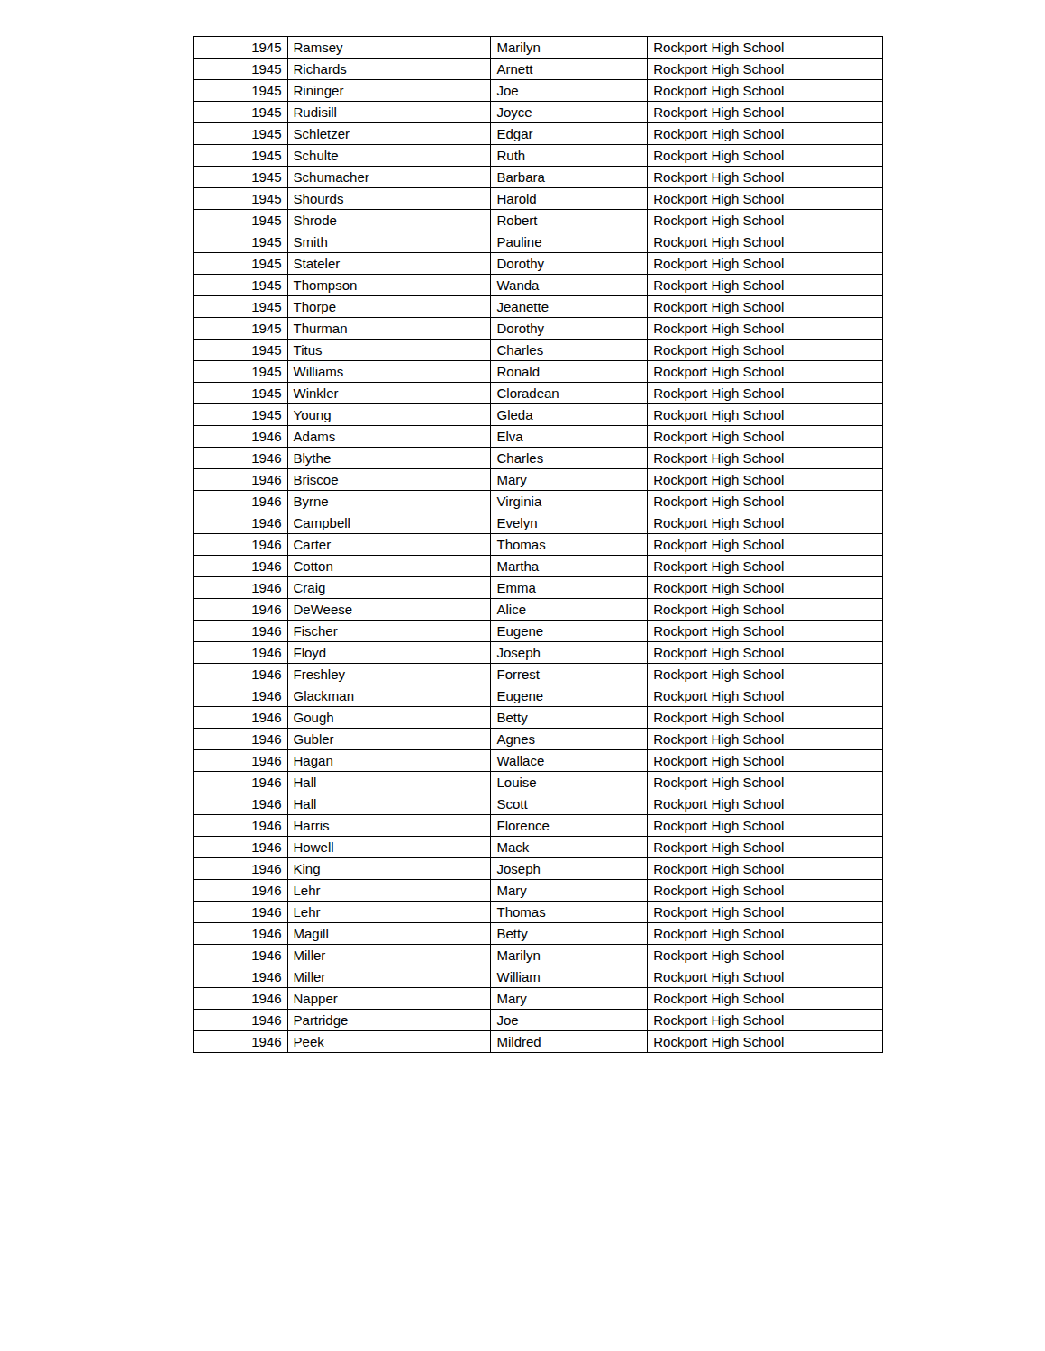| | 1945 | Ramsey | Marilyn | Rockport High School |
| | 1945 | Richards | Arnett | Rockport High School |
| | 1945 | Rininger | Joe | Rockport High School |
| | 1945 | Rudisill | Joyce | Rockport High School |
| | 1945 | Schletzer | Edgar | Rockport High School |
| | 1945 | Schulte | Ruth | Rockport High School |
| | 1945 | Schumacher | Barbara | Rockport High School |
| | 1945 | Shourds | Harold | Rockport High School |
| | 1945 | Shrode | Robert | Rockport High School |
| | 1945 | Smith | Pauline | Rockport High School |
| | 1945 | Stateler | Dorothy | Rockport High School |
| | 1945 | Thompson | Wanda | Rockport High School |
| | 1945 | Thorpe | Jeanette | Rockport High School |
| | 1945 | Thurman | Dorothy | Rockport High School |
| | 1945 | Titus | Charles | Rockport High School |
| | 1945 | Williams | Ronald | Rockport High School |
| | 1945 | Winkler | Cloradean | Rockport High School |
| | 1945 | Young | Gleda | Rockport High School |
| | 1946 | Adams | Elva | Rockport High School |
| | 1946 | Blythe | Charles | Rockport High School |
| | 1946 | Briscoe | Mary | Rockport High School |
| | 1946 | Byrne | Virginia | Rockport High School |
| | 1946 | Campbell | Evelyn | Rockport High School |
| | 1946 | Carter | Thomas | Rockport High School |
| | 1946 | Cotton | Martha | Rockport High School |
| | 1946 | Craig | Emma | Rockport High School |
| | 1946 | DeWeese | Alice | Rockport High School |
| | 1946 | Fischer | Eugene | Rockport High School |
| | 1946 | Floyd | Joseph | Rockport High School |
| | 1946 | Freshley | Forrest | Rockport High School |
| | 1946 | Glackman | Eugene | Rockport High School |
| | 1946 | Gough | Betty | Rockport High School |
| | 1946 | Gubler | Agnes | Rockport High School |
| | 1946 | Hagan | Wallace | Rockport High School |
| | 1946 | Hall | Louise | Rockport High School |
| | 1946 | Hall | Scott | Rockport High School |
| | 1946 | Harris | Florence | Rockport High School |
| | 1946 | Howell | Mack | Rockport High School |
| | 1946 | King | Joseph | Rockport High School |
| | 1946 | Lehr | Mary | Rockport High School |
| | 1946 | Lehr | Thomas | Rockport High School |
| | 1946 | Magill | Betty | Rockport High School |
| | 1946 | Miller | Marilyn | Rockport High School |
| | 1946 | Miller | William | Rockport High School |
| | 1946 | Napper | Mary | Rockport High School |
| | 1946 | Partridge | Joe | Rockport High School |
| | 1946 | Peek | Mildred | Rockport High School |